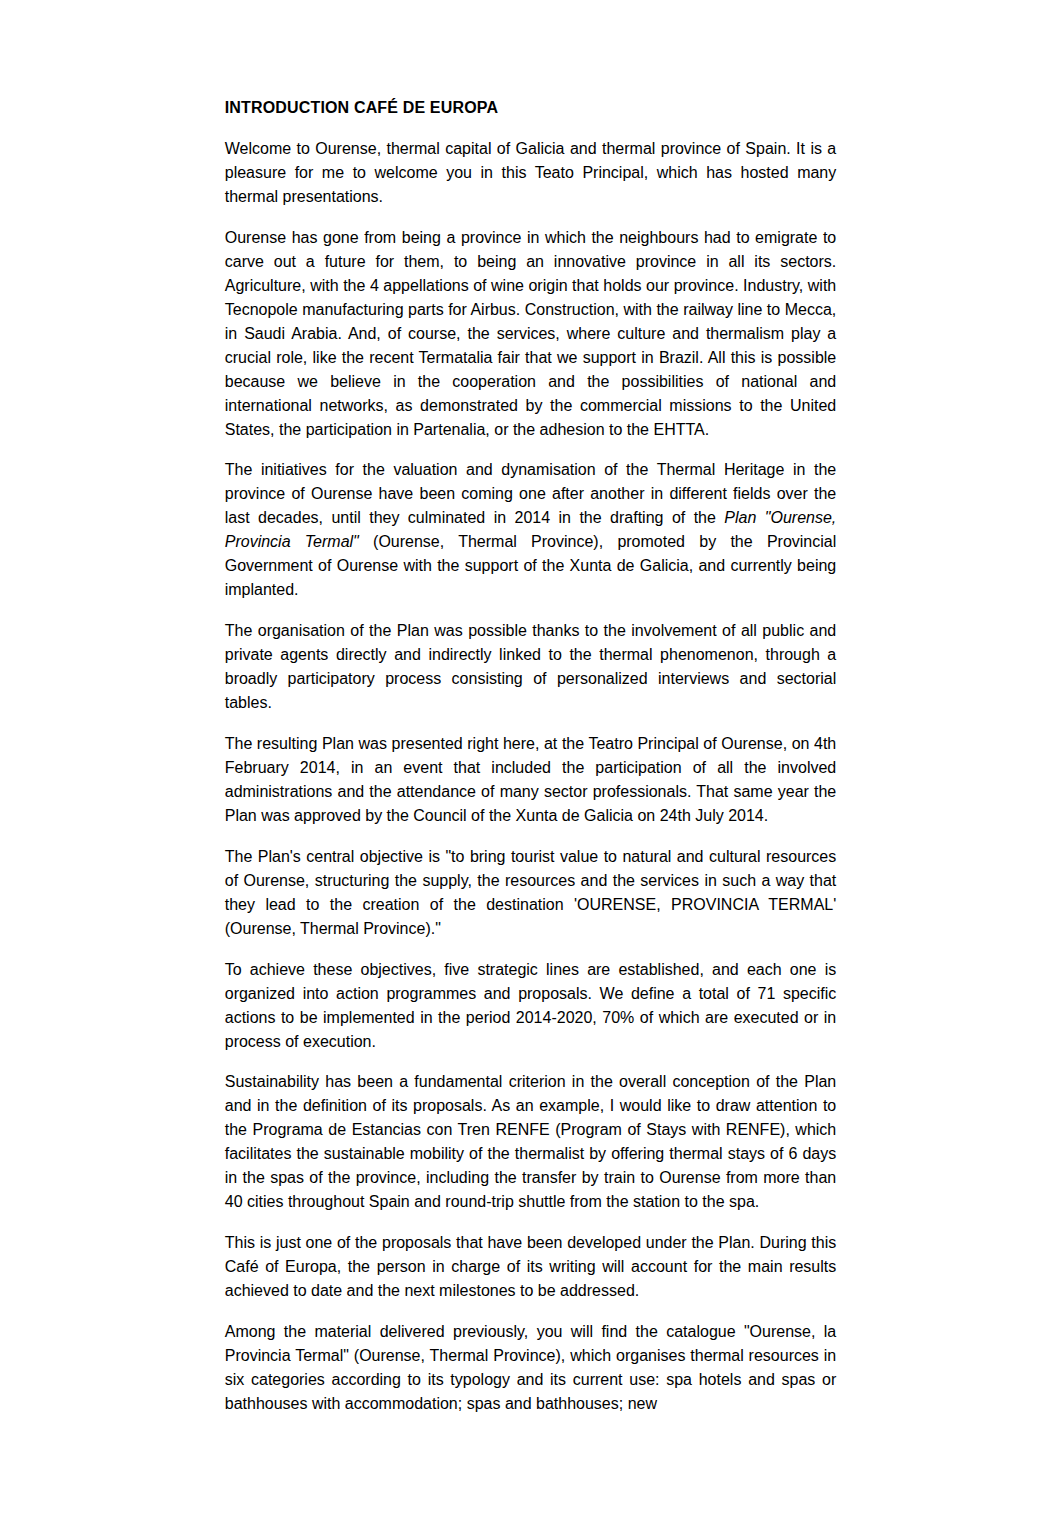INTRODUCTION CAFÉ DE EUROPA
Welcome to Ourense, thermal capital of Galicia and thermal province of Spain. It is a pleasure for me to welcome you in this Teato Principal, which has hosted many thermal presentations.
Ourense has gone from being a province in which the neighbours had to emigrate to carve out a future for them, to being an innovative province in all its sectors. Agriculture, with the 4 appellations of wine origin that holds our province. Industry, with Tecnopole manufacturing parts for Airbus. Construction, with the railway line to Mecca, in Saudi Arabia. And, of course, the services, where culture and thermalism play a crucial role, like the recent Termatalia fair that we support in Brazil. All this is possible because we believe in the cooperation and the possibilities of national and international networks, as demonstrated by the commercial missions to the United States, the participation in Partenalia, or the adhesion to the EHTTA.
The initiatives for the valuation and dynamisation of the Thermal Heritage in the province of Ourense have been coming one after another in different fields over the last decades, until they culminated in 2014 in the drafting of the Plan "Ourense, Provincia Termal" (Ourense, Thermal Province), promoted by the Provincial Government of Ourense with the support of the Xunta de Galicia, and currently being implanted.
The organisation of the Plan was possible thanks to the involvement of all public and private agents directly and indirectly linked to the thermal phenomenon, through a broadly participatory process consisting of personalized interviews and sectorial tables.
The resulting Plan was presented right here, at the Teatro Principal of Ourense, on 4th February 2014, in an event that included the participation of all the involved administrations and the attendance of many sector professionals. That same year the Plan was approved by the Council of the Xunta de Galicia on 24th July 2014.
The Plan's central objective is "to bring tourist value to natural and cultural resources of Ourense, structuring the supply, the resources and the services in such a way that they lead to the creation of the destination 'OURENSE, PROVINCIA TERMAL' (Ourense, Thermal Province)."
To achieve these objectives, five strategic lines are established, and each one is organized into action programmes and proposals. We define a total of 71 specific actions to be implemented in the period 2014-2020, 70% of which are executed or in process of execution.
Sustainability has been a fundamental criterion in the overall conception of the Plan and in the definition of its proposals. As an example, I would like to draw attention to the Programa de Estancias con Tren RENFE (Program of Stays with RENFE), which facilitates the sustainable mobility of the thermalist by offering thermal stays of 6 days in the spas of the province, including the transfer by train to Ourense from more than 40 cities throughout Spain and round-trip shuttle from the station to the spa.
This is just one of the proposals that have been developed under the Plan. During this Café of Europa, the person in charge of its writing will account for the main results achieved to date and the next milestones to be addressed.
Among the material delivered previously, you will find the catalogue "Ourense, la Provincia Termal" (Ourense, Thermal Province), which organises thermal resources in six categories according to its typology and its current use: spa hotels and spas or bathhouses with accommodation; spas and bathhouses; new